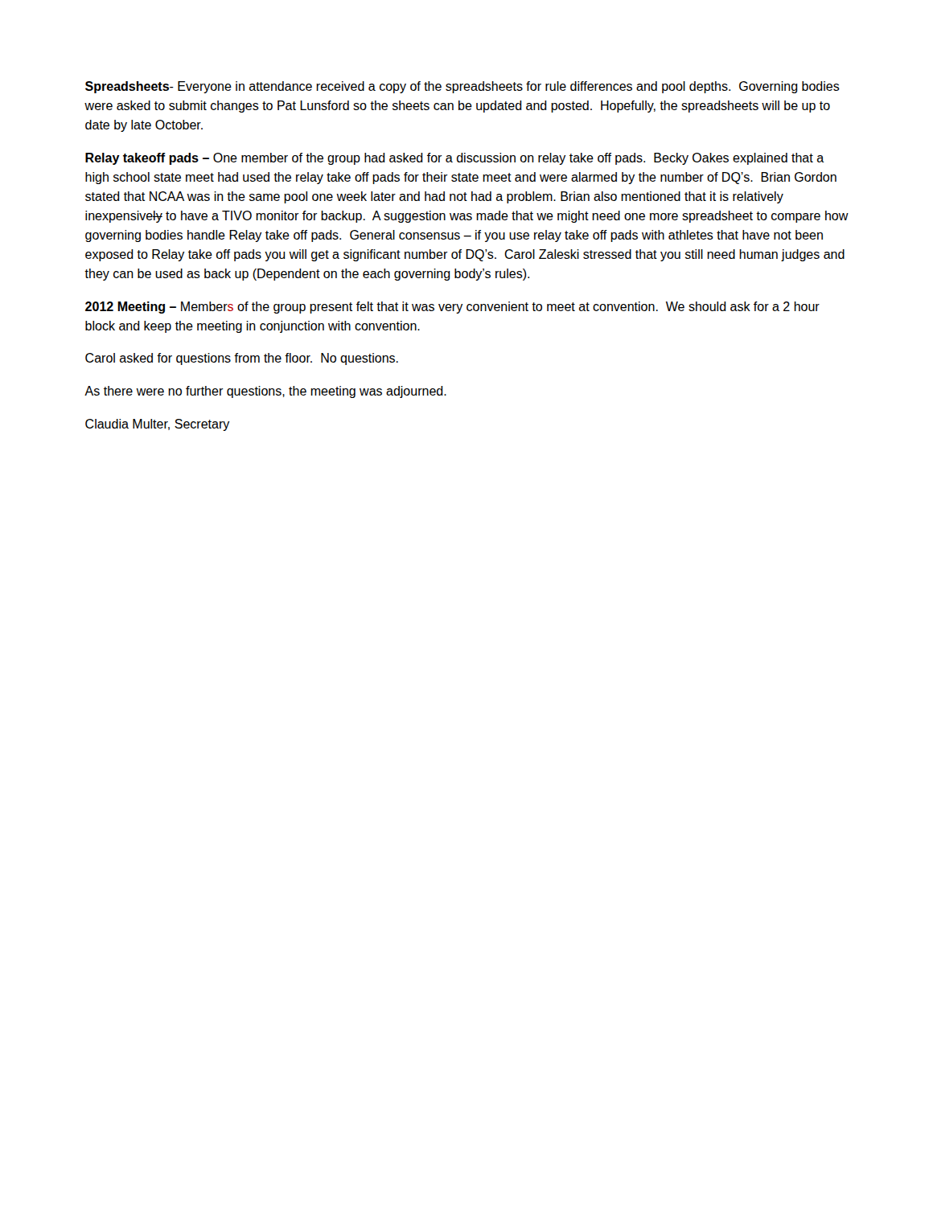Spreadsheets- Everyone in attendance received a copy of the spreadsheets for rule differences and pool depths. Governing bodies were asked to submit changes to Pat Lunsford so the sheets can be updated and posted. Hopefully, the spreadsheets will be up to date by late October.
Relay takeoff pads – One member of the group had asked for a discussion on relay take off pads. Becky Oakes explained that a high school state meet had used the relay take off pads for their state meet and were alarmed by the number of DQ’s. Brian Gordon stated that NCAA was in the same pool one week later and had not had a problem. Brian also mentioned that it is relatively inexpensively to have a TIVO monitor for backup. A suggestion was made that we might need one more spreadsheet to compare how governing bodies handle Relay take off pads. General consensus – if you use relay take off pads with athletes that have not been exposed to Relay take off pads you will get a significant number of DQ’s. Carol Zaleski stressed that you still need human judges and they can be used as back up (Dependent on the each governing body’s rules).
2012 Meeting – Members of the group present felt that it was very convenient to meet at convention. We should ask for a 2 hour block and keep the meeting in conjunction with convention.
Carol asked for questions from the floor. No questions.
As there were no further questions, the meeting was adjourned.
Claudia Multer, Secretary